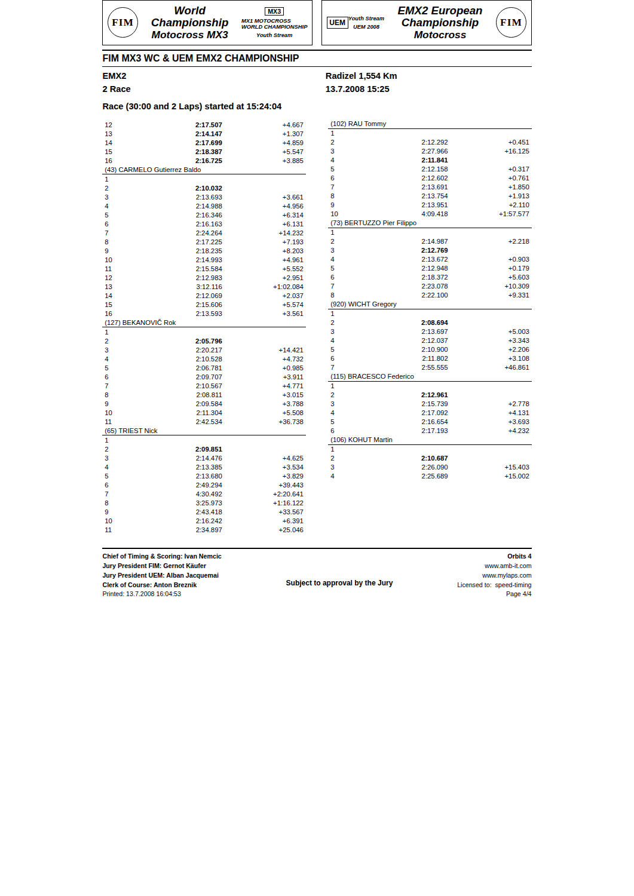FIM
World Championship Motocross MX3
MX3 MX1 MOTOCROSS
WORLD CHAMPIONSHIP Youth Stream
UEM
Youth Stream UEM 2008
EMX2 European Championship Motocross
FIM
FIM MX3 WC & UEM EMX2 CHAMPIONSHIP
EMX2
2 Race
Radizel 1,554 Km
13.7.2008 15:25
Race (30:00 and 2 Laps) started at 15:24:04
| 12 | 2:17.507 | +4.667 |
| 13 | 2:14.147 | +1.307 |
| 14 | 2:17.699 | +4.859 |
| 15 | 2:18.387 | +5.547 |
| 16 | 2:16.725 | +3.885 |
| (43) CARMELO Gutierrez Baldo |
| 1 | | |
| 2 | 2:10.032 | |
| 3 | 2:13.693 | +3.661 |
| 4 | 2:14.988 | +4.956 |
| 5 | 2:16.346 | +6.314 |
| 6 | 2:16.163 | +6.131 |
| 7 | 2:24.264 | +14.232 |
| 8 | 2:17.225 | +7.193 |
| 9 | 2:18.235 | +8.203 |
| 10 | 2:14.993 | +4.961 |
| 11 | 2:15.584 | +5.552 |
| 12 | 2:12.983 | +2.951 |
| 13 | 3:12.116 | +1:02.084 |
| 14 | 2:12.069 | +2.037 |
| 15 | 2:15.606 | +5.574 |
| 16 | 2:13.593 | +3.561 |
| (127) BEKANOVIČ Rok |
| 1 | | |
| 2 | 2:05.796 | |
| 3 | 2:20.217 | +14.421 |
| 4 | 2:10.528 | +4.732 |
| 5 | 2:06.781 | +0.985 |
| 6 | 2:09.707 | +3.911 |
| 7 | 2:10.567 | +4.771 |
| 8 | 2:08.811 | +3.015 |
| 9 | 2:09.584 | +3.788 |
| 10 | 2:11.304 | +5.508 |
| 11 | 2:42.534 | +36.738 |
| (65) TRIEST Nick |
| 1 | | |
| 2 | 2:09.851 | |
| 3 | 2:14.476 | +4.625 |
| 4 | 2:13.385 | +3.534 |
| 5 | 2:13.680 | +3.829 |
| 6 | 2:49.294 | +39.443 |
| 7 | 4:30.492 | +2:20.641 |
| 8 | 3:25.973 | +1:16.122 |
| 9 | 2:43.418 | +33.567 |
| 10 | 2:16.242 | +6.391 |
| 11 | 2:34.897 | +25.046 |
| (102) RAU Tommy |
| 1 | | |
| 2 | 2:12.292 | +0.451 |
| 3 | 2:27.966 | +16.125 |
| 4 | 2:11.841 | |
| 5 | 2:12.158 | +0.317 |
| 6 | 2:12.602 | +0.761 |
| 7 | 2:13.691 | +1.850 |
| 8 | 2:13.754 | +1.913 |
| 9 | 2:13.951 | +2.110 |
| 10 | 4:09.418 | +1:57.577 |
| (73) BERTUZZO Pier Filippo |
| 1 | | |
| 2 | 2:14.987 | +2.218 |
| 3 | 2:12.769 | |
| 4 | 2:13.672 | +0.903 |
| 5 | 2:12.948 | +0.179 |
| 6 | 2:18.372 | +5.603 |
| 7 | 2:23.078 | +10.309 |
| 8 | 2:22.100 | +9.331 |
| (920) WICHT Gregory |
| 1 | | |
| 2 | 2:08.694 | |
| 3 | 2:13.697 | +5.003 |
| 4 | 2:12.037 | +3.343 |
| 5 | 2:10.900 | +2.206 |
| 6 | 2:11.802 | +3.108 |
| 7 | 2:55.555 | +46.861 |
| (115) BRACESCO Federico |
| 1 | | |
| 2 | 2:12.961 | |
| 3 | 2:15.739 | +2.778 |
| 4 | 2:17.092 | +4.131 |
| 5 | 2:16.654 | +3.693 |
| 6 | 2:17.193 | +4.232 |
| (106) KOHUT Martin |
| 1 | | |
| 2 | 2:10.687 | |
| 3 | 2:26.090 | +15.403 |
| 4 | 2:25.689 | +15.002 |
Chief of Timing & Scoring: Ivan Nemcic
Jury President FIM: Gernot Käufer
Jury President UEM: Alban Jacquemai
Clerk of Course: Anton Breznik
Subject to approval by the Jury
Orbits 4
www.amb-it.com
www.mylaps.com
Licensed to: speed-timing
Printed: 13.7.2008 16:04:53
Page 4/4